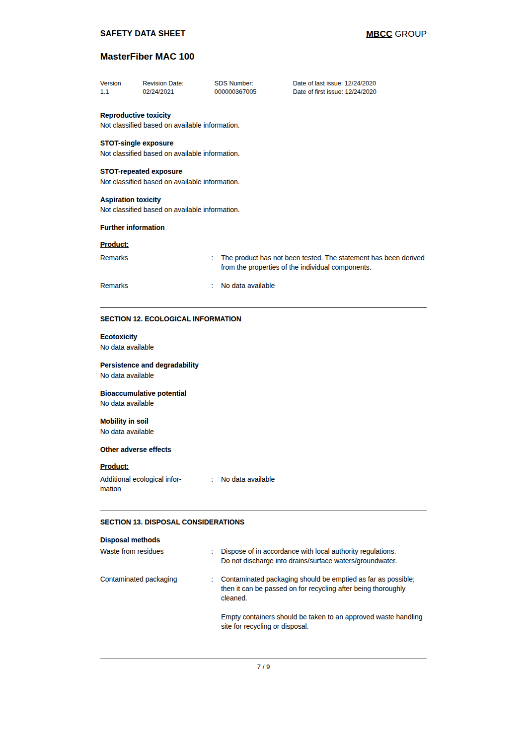SAFETY DATA SHEET
MBCC GROUP
MasterFiber MAC 100
| Version 1.1 | Revision Date: 02/24/2021 | SDS Number: 000000367005 | Date of last issue: 12/24/2020 Date of first issue: 12/24/2020 |
Reproductive toxicity
Not classified based on available information.
STOT-single exposure
Not classified based on available information.
STOT-repeated exposure
Not classified based on available information.
Aspiration toxicity
Not classified based on available information.
Further information
Product:
| Remarks | : | The product has not been tested. The statement has been derived from the properties of the individual components. |
| Remarks | : | No data available |
SECTION 12. ECOLOGICAL INFORMATION
Ecotoxicity
No data available
Persistence and degradability
No data available
Bioaccumulative potential
No data available
Mobility in soil
No data available
Other adverse effects
Product:
| Additional ecological infor- mation | : | No data available |
SECTION 13. DISPOSAL CONSIDERATIONS
Disposal methods
| Waste from residues | : | Dispose of in accordance with local authority regulations. Do not discharge into drains/surface waters/groundwater. |
| Contaminated packaging | : | Contaminated packaging should be emptied as far as possible; then it can be passed on for recycling after being thoroughly cleaned. |
| | | Empty containers should be taken to an approved waste handling site for recycling or disposal. |
7 / 9